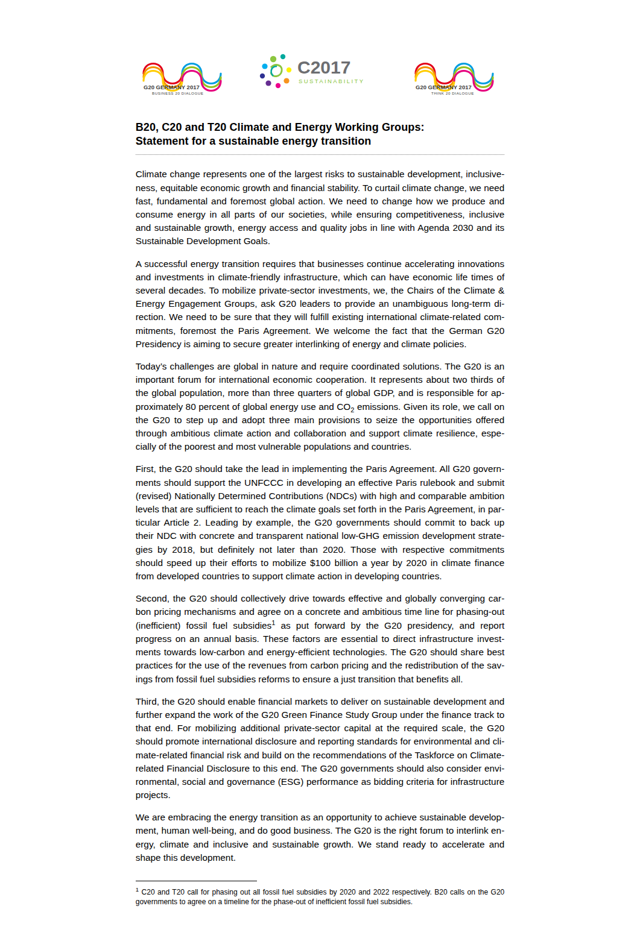G20 GERMANY 2017 BUSINESS 20 DIALOGUE
C2017 SUSTAINABILITY
G20 GERMANY 2017 THINK 20 DIALOGUE
B20, C20 and T20 Climate and Energy Working Groups:
Statement for a sustainable energy transition
Climate change represents one of the largest risks to sustainable development, inclusiveness, equitable economic growth and financial stability. To curtail climate change, we need fast, fundamental and foremost global action. We need to change how we produce and consume energy in all parts of our societies, while ensuring competitiveness, inclusive and sustainable growth, energy access and quality jobs in line with Agenda 2030 and its Sustainable Development Goals.
A successful energy transition requires that businesses continue accelerating innovations and investments in climate-friendly infrastructure, which can have economic life times of several decades. To mobilize private-sector investments, we, the Chairs of the Climate & Energy Engagement Groups, ask G20 leaders to provide an unambiguous long-term direction. We need to be sure that they will fulfill existing international climate-related commitments, foremost the Paris Agreement. We welcome the fact that the German G20 Presidency is aiming to secure greater interlinking of energy and climate policies.
Today’s challenges are global in nature and require coordinated solutions. The G20 is an important forum for international economic cooperation. It represents about two thirds of the global population, more than three quarters of global GDP, and is responsible for approximately 80 percent of global energy use and CO2 emissions. Given its role, we call on the G20 to step up and adopt three main provisions to seize the opportunities offered through ambitious climate action and collaboration and support climate resilience, especially of the poorest and most vulnerable populations and countries.
First, the G20 should take the lead in implementing the Paris Agreement. All G20 governments should support the UNFCCC in developing an effective Paris rulebook and submit (revised) Nationally Determined Contributions (NDCs) with high and comparable ambition levels that are sufficient to reach the climate goals set forth in the Paris Agreement, in particular Article 2. Leading by example, the G20 governments should commit to back up their NDC with concrete and transparent national low-GHG emission development strategies by 2018, but definitely not later than 2020. Those with respective commitments should speed up their efforts to mobilize $100 billion a year by 2020 in climate finance from developed countries to support climate action in developing countries.
Second, the G20 should collectively drive towards effective and globally converging carbon pricing mechanisms and agree on a concrete and ambitious time line for phasing-out (inefficient) fossil fuel subsidies1 as put forward by the G20 presidency, and report progress on an annual basis. These factors are essential to direct infrastructure investments towards low-carbon and energy-efficient technologies. The G20 should share best practices for the use of the revenues from carbon pricing and the redistribution of the savings from fossil fuel subsidies reforms to ensure a just transition that benefits all.
Third, the G20 should enable financial markets to deliver on sustainable development and further expand the work of the G20 Green Finance Study Group under the finance track to that end. For mobilizing additional private-sector capital at the required scale, the G20 should promote international disclosure and reporting standards for environmental and climate-related financial risk and build on the recommendations of the Taskforce on Climate-related Financial Disclosure to this end. The G20 governments should also consider environmental, social and governance (ESG) performance as bidding criteria for infrastructure projects.
We are embracing the energy transition as an opportunity to achieve sustainable development, human well-being, and do good business. The G20 is the right forum to interlink energy, climate and inclusive and sustainable growth. We stand ready to accelerate and shape this development.
1 C20 and T20 call for phasing out all fossil fuel subsidies by 2020 and 2022 respectively. B20 calls on the G20 governments to agree on a timeline for the phase-out of inefficient fossil fuel subsidies.